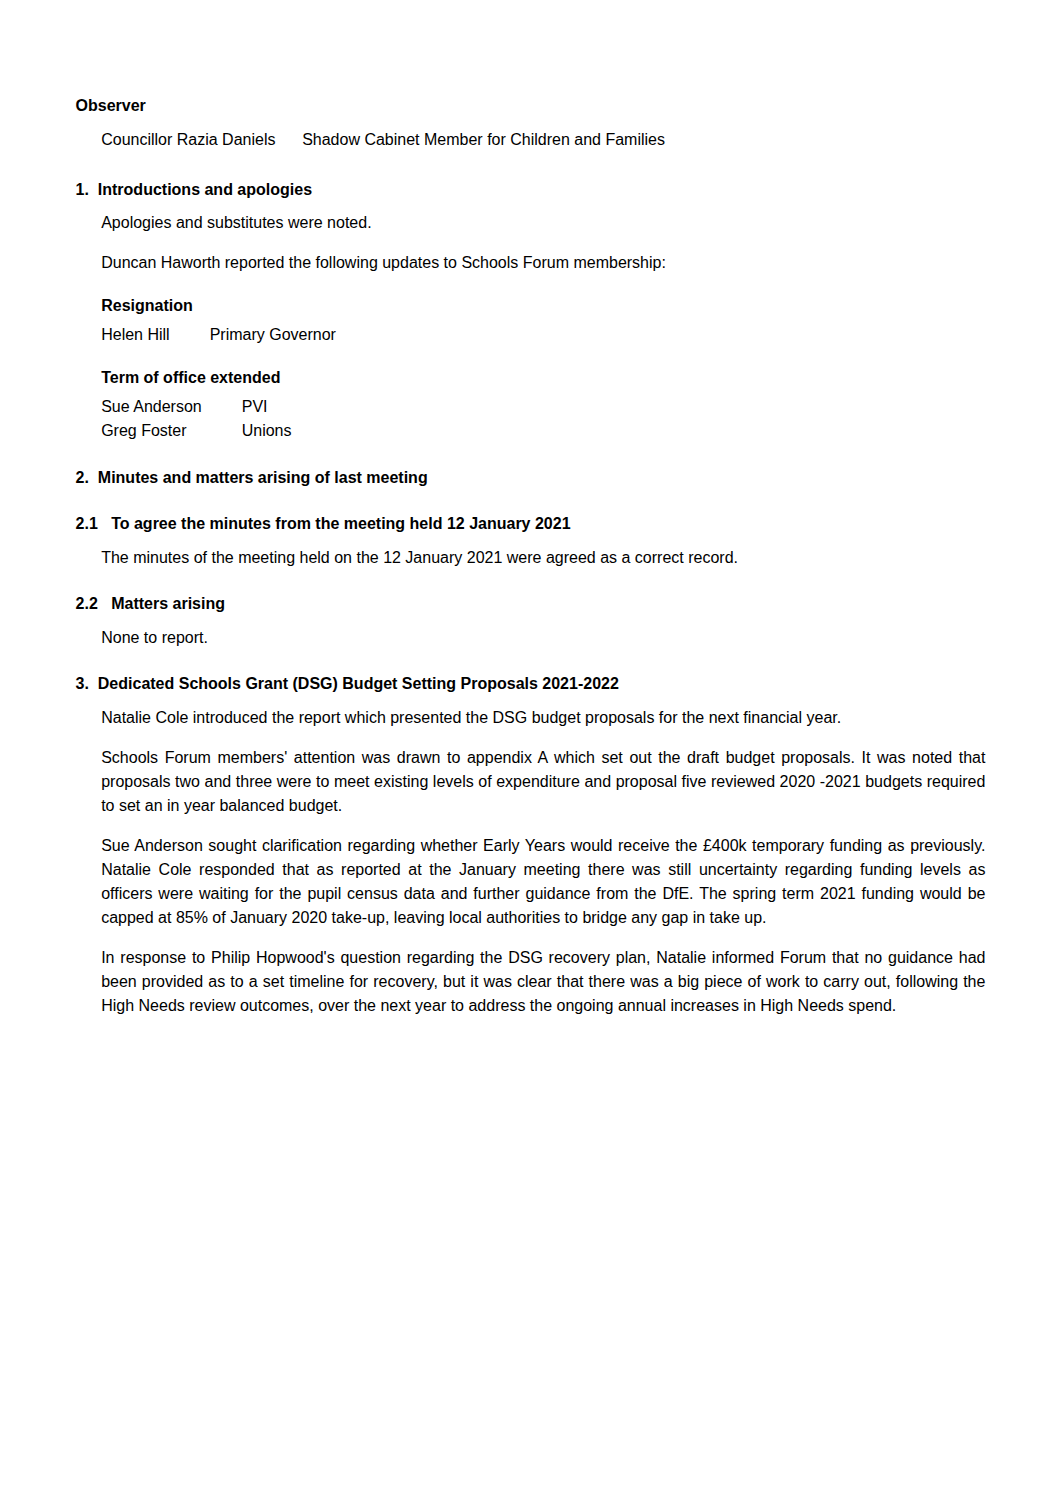Observer
Councillor Razia Daniels Shadow Cabinet Member for Children and Families
1. Introductions and apologies
Apologies and substitutes were noted.
Duncan Haworth reported the following updates to Schools Forum membership:
Resignation
| Helen Hill | Primary Governor |
Term of office extended
| Sue Anderson | PVI |
| Greg Foster | Unions |
2. Minutes and matters arising of last meeting
2.1 To agree the minutes from the meeting held 12 January 2021
The minutes of the meeting held on the 12 January 2021 were agreed as a correct record.
2.2 Matters arising
None to report.
3. Dedicated Schools Grant (DSG) Budget Setting Proposals 2021-2022
Natalie Cole introduced the report which presented the DSG budget proposals for the next financial year.
Schools Forum members' attention was drawn to appendix A which set out the draft budget proposals. It was noted that proposals two and three were to meet existing levels of expenditure and proposal five reviewed 2020 -2021 budgets required to set an in year balanced budget.
Sue Anderson sought clarification regarding whether Early Years would receive the £400k temporary funding as previously. Natalie Cole responded that as reported at the January meeting there was still uncertainty regarding funding levels as officers were waiting for the pupil census data and further guidance from the DfE. The spring term 2021 funding would be capped at 85% of January 2020 take-up, leaving local authorities to bridge any gap in take up.
In response to Philip Hopwood's question regarding the DSG recovery plan, Natalie informed Forum that no guidance had been provided as to a set timeline for recovery, but it was clear that there was a big piece of work to carry out, following the High Needs review outcomes, over the next year to address the ongoing annual increases in High Needs spend.